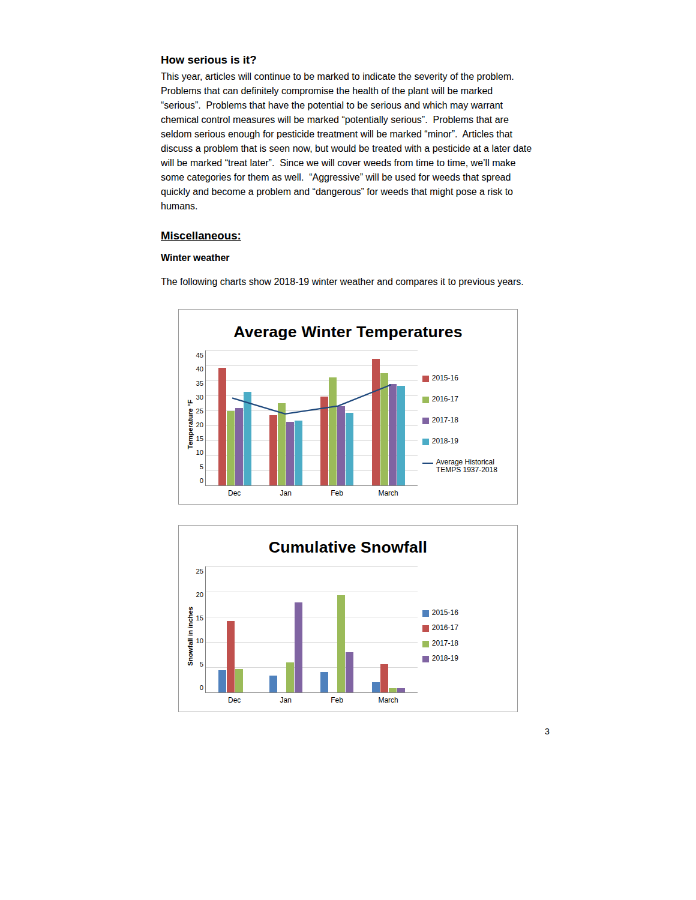How serious is it?
This year, articles will continue to be marked to indicate the severity of the problem. Problems that can definitely compromise the health of the plant will be marked “serious”. Problems that have the potential to be serious and which may warrant chemical control measures will be marked “potentially serious”. Problems that are seldom serious enough for pesticide treatment will be marked “minor”. Articles that discuss a problem that is seen now, but would be treated with a pesticide at a later date will be marked “treat later”. Since we will cover weeds from time to time, we’ll make some categories for them as well. “Aggressive” will be used for weeds that spread quickly and become a problem and “dangerous” for weeds that might pose a risk to humans.
Miscellaneous:
Winter weather
The following charts show 2018-19 winter weather and compares it to previous years.
Average Winter Temperatures
Temperature °F
45
40
35
30
25
20
15
10
5
0
Dec Jan Feb March
2015-16
2016-17
2017-18
2018-19
Average Historical TEMPS 1937-2018
Cumulative Snowfall
Snowfall in inches
25
20
15
10
5
0
Dec Jan Feb March
2015-16
2016-17
2017-18
2018-19
3